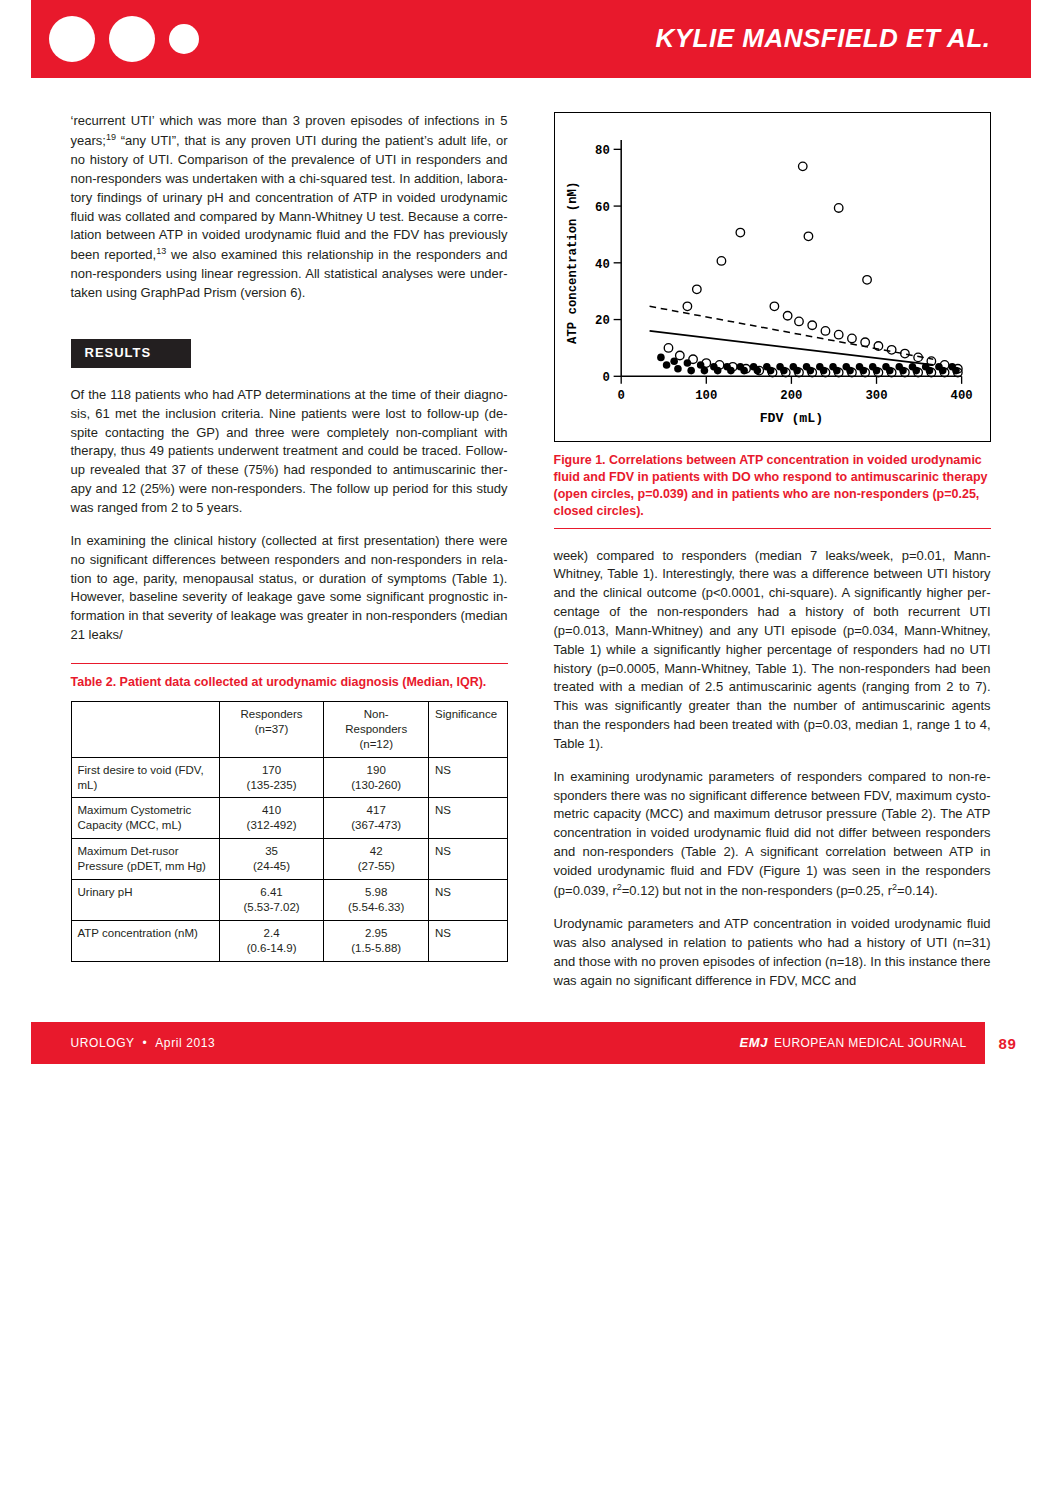Kylie Mansfield et al.
‘recurrent UTI’ which was more than 3 proven episodes of infections in 5 years;19 “any UTI”, that is any proven UTI during the patient’s adult life, or no history of UTI. Comparison of the prevalence of UTI in responders and non-responders was undertaken with a chi-squared test. In addition, laboratory findings of urinary pH and concentration of ATP in voided urodynamic fluid was collated and compared by Mann-Whitney U test. Because a correlation between ATP in voided urodynamic fluid and the FDV has previously been reported,13 we also examined this relationship in the responders and non-responders using linear regression. All statistical analyses were undertaken using GraphPad Prism (version 6).
RESULTS
Of the 118 patients who had ATP determinations at the time of their diagnosis, 61 met the inclusion criteria. Nine patients were lost to follow-up (despite contacting the GP) and three were completely non-compliant with therapy, thus 49 patients underwent treatment and could be traced. Follow-up revealed that 37 of these (75%) had responded to antimuscarinic therapy and 12 (25%) were non-responders. The follow up period for this study was ranged from 2 to 5 years.
In examining the clinical history (collected at first presentation) there were no significant differences between responders and non-responders in relation to age, parity, menopausal status, or duration of symptoms (Table 1). However, baseline severity of leakage gave some significant prognostic information in that severity of leakage was greater in non-responders (median 21 leaks/
Table 2. Patient data collected at urodynamic diagnosis (Median, IQR).
| | Responders (n=37) | Non- Responders (n=12) | Significance |
| --- | --- | --- | --- |
| First desire to void (FDV, mL) | 170 (135-235) | 190 (130-260) | NS |
| Maximum Cystometric Capacity (MCC, mL) | 410 (312-492) | 417 (367-473) | NS |
| Maximum Det-rusor Pressure (pDET, mm Hg) | 35 (24-45) | 42 (27-55) | NS |
| Urinary pH | 6.41 (5.53-7.02) | 5.98 (5.54-6.33) | NS |
| ATP concentration (nM) | 2.4 (0.6-14.9) | 2.95 (1.5-5.88) | NS |
80 60 40 20 0 0 100 200 300 400 FDV (mL) ATP concentration (nM)
Figure 1. Correlations between ATP concentration in voided urodynamic fluid and FDV in patients with DO who respond to antimuscarinic therapy (open circles, p=0.039) and in patients who are non-responders (p=0.25, closed circles).
week) compared to responders (median 7 leaks/week, p=0.01, Mann-Whitney, Table 1). Interestingly, there was a difference between UTI history and the clinical outcome (p<0.0001, chi-square). A significantly higher percentage of the non-responders had a history of both recurrent UTI (p=0.013, Mann-Whitney) and any UTI episode (p=0.034, Mann-Whitney, Table 1) while a significantly higher percentage of responders had no UTI history (p=0.0005, Mann-Whitney, Table 1). The non-responders had been treated with a median of 2.5 antimuscarinic agents (ranging from 2 to 7). This was significantly greater than the number of antimuscarinic agents than the responders had been treated with (p=0.03, median 1, range 1 to 4, Table 1).
In examining urodynamic parameters of responders compared to non-responders there was no significant difference between FDV, maximum cystometric capacity (MCC) and maximum detrusor pressure (Table 2). The ATP concentration in voided urodynamic fluid did not differ between responders and non-responders (Table 2). A significant correlation between ATP in voided urodynamic fluid and FDV (Figure 1) was seen in the responders (p=0.039, r2=0.12) but not in the non-responders (p=0.25, r2=0.14).
Urodynamic parameters and ATP concentration in voided urodynamic fluid was also analysed in relation to patients who had a history of UTI (n=31) and those with no proven episodes of infection (n=18). In this instance there was again no significant difference in FDV, MCC and
UROLOGY • April 2013
EMJ EUROPEAN MEDICAL JOURNAL 89